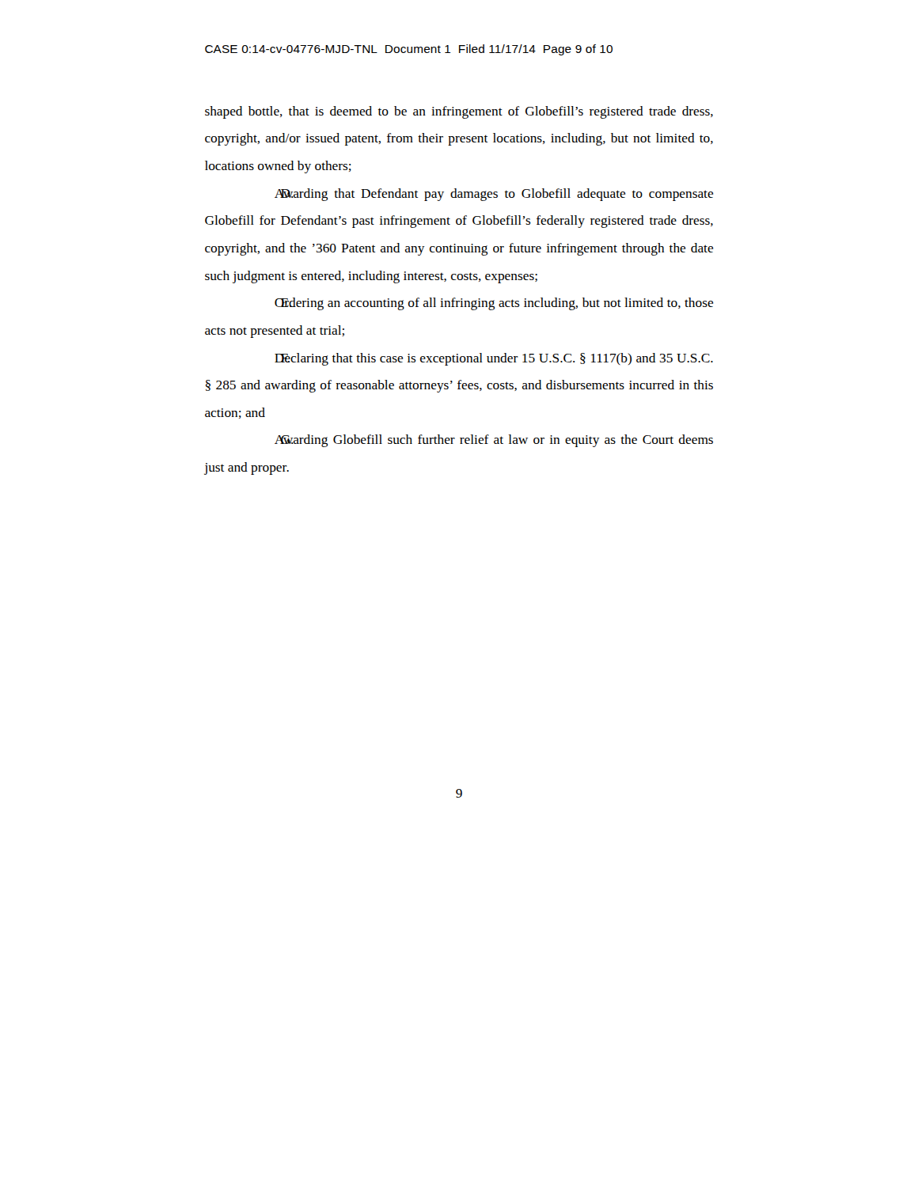CASE 0:14-cv-04776-MJD-TNL Document 1 Filed 11/17/14 Page 9 of 10
shaped bottle, that is deemed to be an infringement of Globefill’s registered trade dress, copyright, and/or issued patent, from their present locations, including, but not limited to, locations owned by others;
D. Awarding that Defendant pay damages to Globefill adequate to compensate Globefill for Defendant’s past infringement of Globefill’s federally registered trade dress, copyright, and the ’360 Patent and any continuing or future infringement through the date such judgment is entered, including interest, costs, expenses;
E. Ordering an accounting of all infringing acts including, but not limited to, those acts not presented at trial;
F. Declaring that this case is exceptional under 15 U.S.C. § 1117(b) and 35 U.S.C. § 285 and awarding of reasonable attorneys’ fees, costs, and disbursements incurred in this action; and
G. Awarding Globefill such further relief at law or in equity as the Court deems just and proper.
9